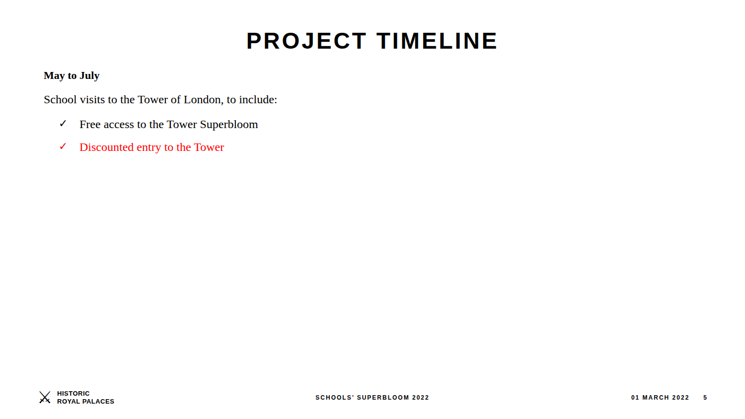PROJECT TIMELINE
May to July
School visits to the Tower of London, to include:
Free access to the Tower Superbloom
Discounted entry to the Tower
⚔ HISTORIC
ROYAL PALACES
SCHOOLS’ SUPERBLOOM 2022
01 MARCH 20225